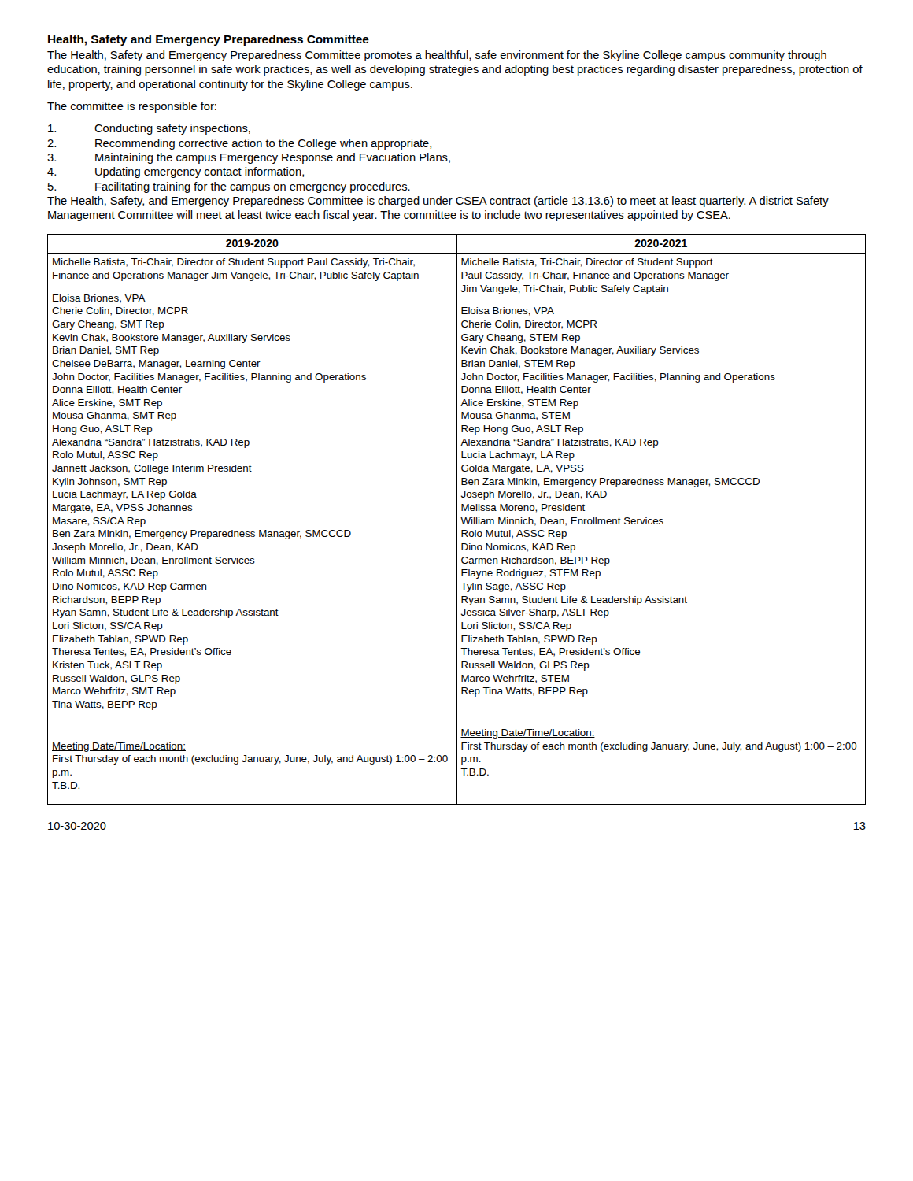Health, Safety and Emergency Preparedness Committee
The Health, Safety and Emergency Preparedness Committee promotes a healthful, safe environment for the Skyline College campus community through education, training personnel in safe work practices, as well as developing strategies and adopting best practices regarding disaster preparedness, protection of life, property, and operational continuity for the Skyline College campus.
The committee is responsible for:
1. Conducting safety inspections,
2. Recommending corrective action to the College when appropriate,
3. Maintaining the campus Emergency Response and Evacuation Plans,
4. Updating emergency contact information,
5. Facilitating training for the campus on emergency procedures.
The Health, Safety, and Emergency Preparedness Committee is charged under CSEA contract (article 13.13.6) to meet at least quarterly. A district Safety Management Committee will meet at least twice each fiscal year. The committee is to include two representatives appointed by CSEA.
| 2019-2020 | 2020-2021 |
| --- | --- |
| Michelle Batista, Tri-Chair, Director of Student Support Paul Cassidy, Tri-Chair, Finance and Operations Manager Jim Vangele, Tri-Chair, Public Safely Captain Eloisa Briones, VPA Cherie Colin, Director, MCPR Gary Cheang, SMT Rep Kevin Chak, Bookstore Manager, Auxiliary Services Brian Daniel, SMT Rep Chelsee DeBarra, Manager, Learning Center John Doctor, Facilities Manager, Facilities, Planning and Operations Donna Elliott, Health Center Alice Erskine, SMT Rep Mousa Ghanma, SMT Rep Hong Guo, ASLT Rep Alexandria “Sandra” Hatzistratis, KAD Rep Rolo Mutul, ASSC Rep Jannett Jackson, College Interim President Kylin Johnson, SMT Rep Lucia Lachmayr, LA Rep Golda Margate, EA, VPSS Johannes Masare, SS/CA Rep Ben Zara Minkin, Emergency Preparedness Manager, SMCCCD Joseph Morello, Jr., Dean, KAD William Minnich, Dean, Enrollment Services Rolo Mutul, ASSC Rep Dino Nomicos, KAD Rep Carmen Richardson, BEPP Rep Ryan Samn, Student Life & Leadership Assistant Lori Slicton, SS/CA Rep Elizabeth Tablan, SPWD Rep Theresa Tentes, EA, President’s Office Kristen Tuck, ASLT Rep Russell Waldon, GLPS Rep Marco Wehrfritz, SMT Rep Tina Watts, BEPP Rep Meeting Date/Time/Location: First Thursday of each month (excluding January, June, July, and August) 1:00 – 2:00 p.m. T.B.D. | Michelle Batista, Tri-Chair, Director of Student Support Paul Cassidy, Tri-Chair, Finance and Operations Manager Jim Vangele, Tri-Chair, Public Safely Captain Eloisa Briones, VPA Cherie Colin, Director, MCPR Gary Cheang, STEM Rep Kevin Chak, Bookstore Manager, Auxiliary Services Brian Daniel, STEM Rep John Doctor, Facilities Manager, Facilities, Planning and Operations Donna Elliott, Health Center Alice Erskine, STEM Rep Mousa Ghanma, STEM Rep Hong Guo, ASLT Rep Alexandria “Sandra” Hatzistratis, KAD Rep Lucia Lachmayr, LA Rep Golda Margate, EA, VPSS Ben Zara Minkin, Emergency Preparedness Manager, SMCCCD Joseph Morello, Jr., Dean, KAD Melissa Moreno, President William Minnich, Dean, Enrollment Services Rolo Mutul, ASSC Rep Dino Nomicos, KAD Rep Carmen Richardson, BEPP Rep Elayne Rodriguez, STEM Rep Tylin Sage, ASSC Rep Ryan Samn, Student Life & Leadership Assistant Jessica Silver-Sharp, ASLT Rep Lori Slicton, SS/CA Rep Elizabeth Tablan, SPWD Rep Theresa Tentes, EA, President’s Office Russell Waldon, GLPS Rep Marco Wehrfritz, STEM Rep Tina Watts, BEPP Rep Meeting Date/Time/Location: First Thursday of each month (excluding January, June, July, and August) 1:00 – 2:00 p.m. T.B.D. |
10-30-2020 13